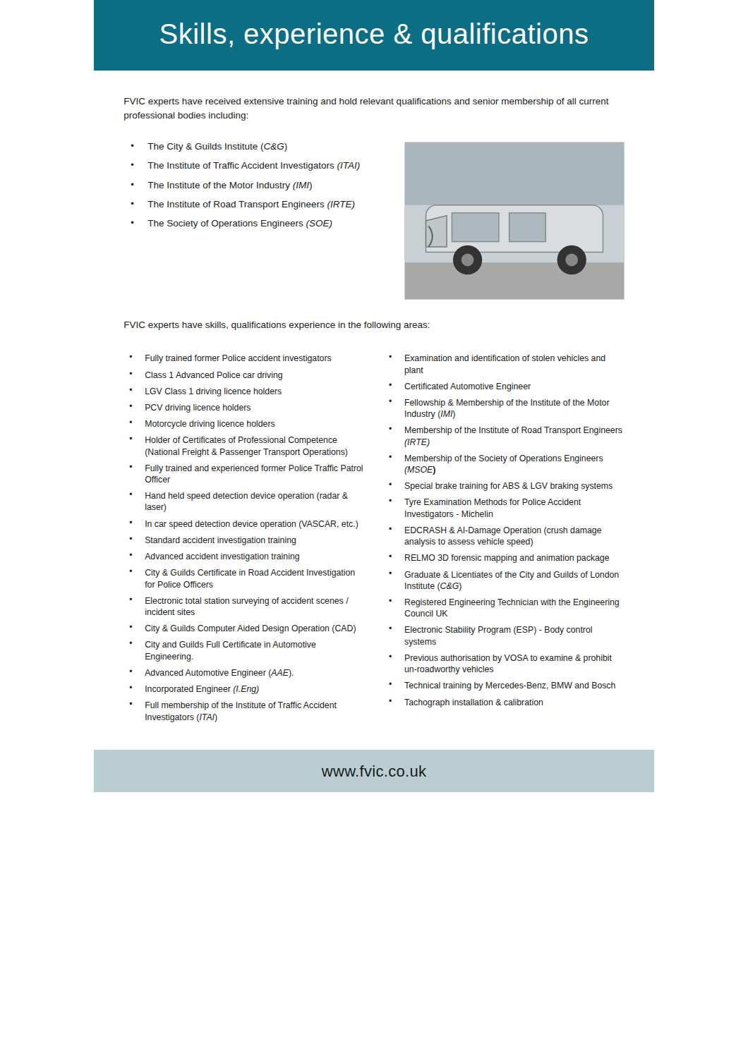Skills, experience & qualifications
FVIC experts have received extensive training and hold relevant qualifications and senior membership of all current professional bodies including:
The City & Guilds Institute (C&G)
The Institute of Traffic Accident Investigators (ITAI)
The Institute of the Motor Industry (IMI)
The Institute of Road Transport Engineers (IRTE)
The Society of Operations Engineers (SOE)
FVIC experts have skills, qualifications experience in the following areas:
Fully trained former Police accident investigators
Class 1 Advanced Police car driving
LGV Class 1 driving licence holders
PCV driving licence holders
Motorcycle driving licence holders
Holder of Certificates of Professional Competence (National Freight & Passenger Transport Operations)
Fully trained and experienced former Police Traffic Patrol Officer
Hand held speed detection device operation (radar & laser)
In car speed detection device operation (VASCAR, etc.)
Standard accident investigation training
Advanced accident investigation training
City & Guilds Certificate in Road Accident Investigation for Police Officers
Electronic total station surveying of accident scenes / incident sites
City & Guilds Computer Aided Design Operation (CAD)
City and Guilds Full Certificate in Automotive Engineering.
Advanced Automotive Engineer (AAE).
Incorporated Engineer (I.Eng)
Full membership of the Institute of Traffic Accident Investigators (ITAI)
Examination and identification of stolen vehicles and plant
Certificated Automotive Engineer
Fellowship & Membership of the Institute of the Motor Industry (IMI)
Membership of the Institute of Road Transport Engineers (IRTE)
Membership of the Society of Operations Engineers (MSOE)
Special brake training for ABS & LGV braking systems
Tyre Examination Methods for Police Accident Investigators - Michelin
EDCRASH & AI-Damage Operation (crush damage analysis to assess vehicle speed)
RELMO 3D forensic mapping and animation package
Graduate & Licentiates of the City and Guilds of London Institute (C&G)
Registered Engineering Technician with the Engineering Council UK
Electronic Stability Program (ESP) - Body control systems
Previous authorisation by VOSA to examine & prohibit un-roadworthy vehicles
Technical training by Mercedes-Benz, BMW and Bosch
Tachograph installation & calibration
www.fvic.co.uk